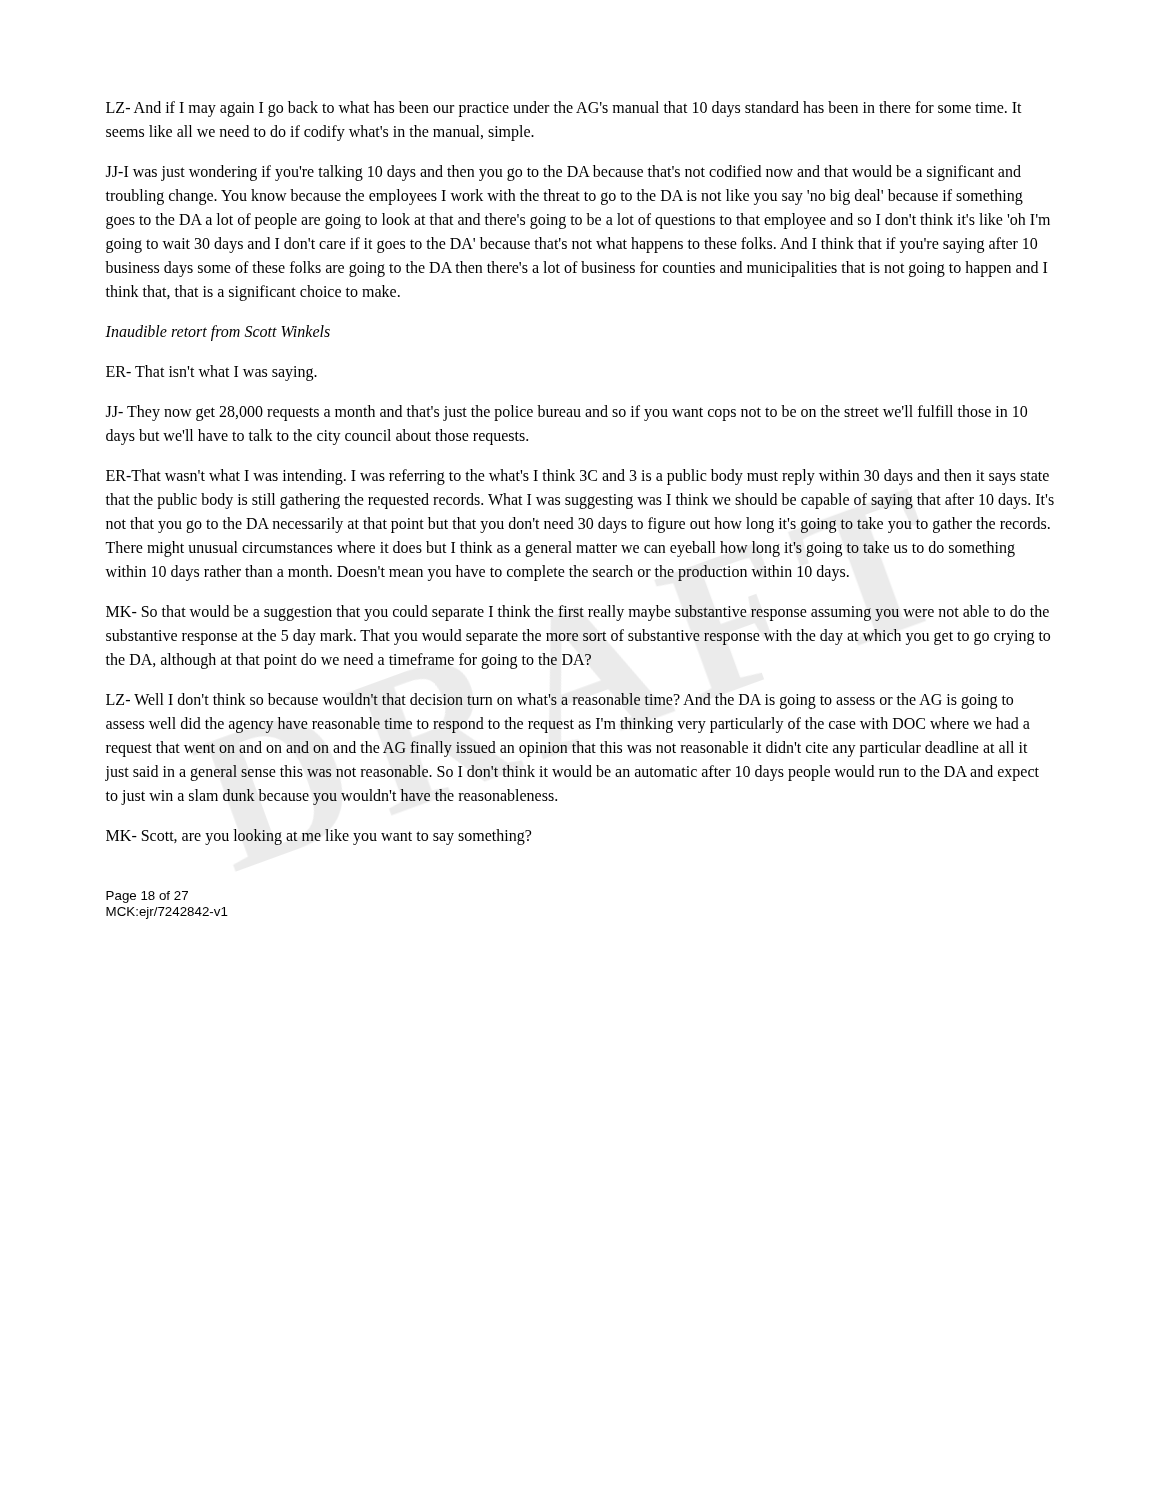DRAFT
LZ- And if I may again I go back to what has been our practice under the AG's manual that 10 days standard has been in there for some time. It seems like all we need to do if codify what's in the manual, simple.
JJ-I was just wondering if you're talking 10 days and then you go to the DA because that's not codified now and that would be a significant and troubling change. You know because the employees I work with the threat to go to the DA is not like you say 'no big deal' because if something goes to the DA a lot of people are going to look at that and there's going to be a lot of questions to that employee and so I don't think it's like 'oh I'm going to wait 30 days and I don't care if it goes to the DA' because that's not what happens to these folks. And I think that if you're saying after 10 business days some of these folks are going to the DA then there's a lot of business for counties and municipalities that is not going to happen and I think that, that is a significant choice to make.
Inaudible retort from Scott Winkels
ER- That isn't what I was saying.
JJ- They now get 28,000 requests a month and that's just the police bureau and so if you want cops not to be on the street we'll fulfill those in 10 days but we'll have to talk to the city council about those requests.
ER-That wasn't what I was intending. I was referring to the what's I think 3C and 3 is a public body must reply within 30 days and then it says state that the public body is still gathering the requested records. What I was suggesting was I think we should be capable of saying that after 10 days. It's not that you go to the DA necessarily at that point but that you don't need 30 days to figure out how long it's going to take you to gather the records. There might unusual circumstances where it does but I think as a general matter we can eyeball how long it's going to take us to do something within 10 days rather than a month. Doesn't mean you have to complete the search or the production within 10 days.
MK- So that would be a suggestion that you could separate I think the first really maybe substantive response assuming you were not able to do the substantive response at the 5 day mark. That you would separate the more sort of substantive response with the day at which you get to go crying to the DA, although at that point do we need a timeframe for going to the DA?
LZ- Well I don't think so because wouldn't that decision turn on what's a reasonable time? And the DA is going to assess or the AG is going to assess well did the agency have reasonable time to respond to the request as I'm thinking very particularly of the case with DOC where we had a request that went on and on and on and the AG finally issued an opinion that this was not reasonable it didn't cite any particular deadline at all it just said in a general sense this was not reasonable. So I don't think it would be an automatic after 10 days people would run to the DA and expect to just win a slam dunk because you wouldn't have the reasonableness.
MK- Scott, are you looking at me like you want to say something?
Page 18 of 27
MCK:ejr/7242842-v1